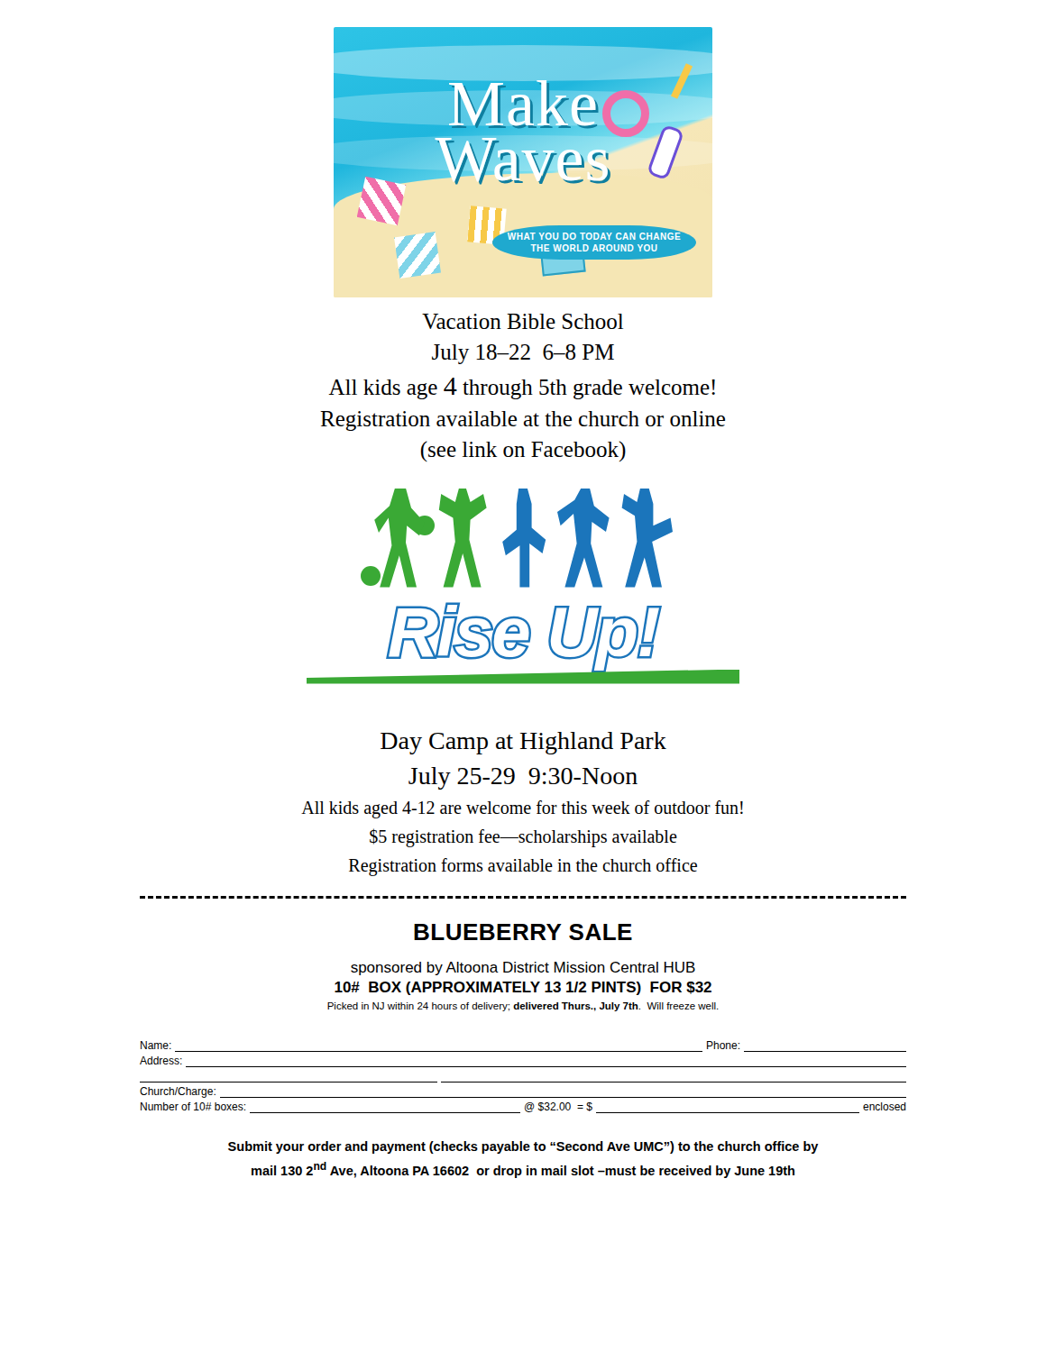Make
Waves
What you do today can change the world around you
Vacation Bible School
July 18–22 6–8 PM
All kids age 4 through 5th grade welcome!
Registration available at the church or online
(see link on Facebook)
Rise Up!
Day Camp at Highland Park
July 25-29 9:30-Noon
All kids aged 4-12 are welcome for this week of outdoor fun!
$5 registration fee—scholarships available
Registration forms available in the church office
BLUEBERRY SALE
sponsored by Altoona District Mission Central HUB
10# BOX (APPROXIMATELY 13 1/2 PINTS) FOR $32
Picked in NJ within 24 hours of delivery; delivered Thurs., July 7th. Will freeze well.
Name: Phone:
Address:
Church/Charge:
Number of 10# boxes: @ $32.00 = $ enclosed
Submit your order and payment (checks payable to “Second Ave UMC”) to the church office by
mail 130 2nd Ave, Altoona PA 16602 or drop in mail slot –must be received by June 19th